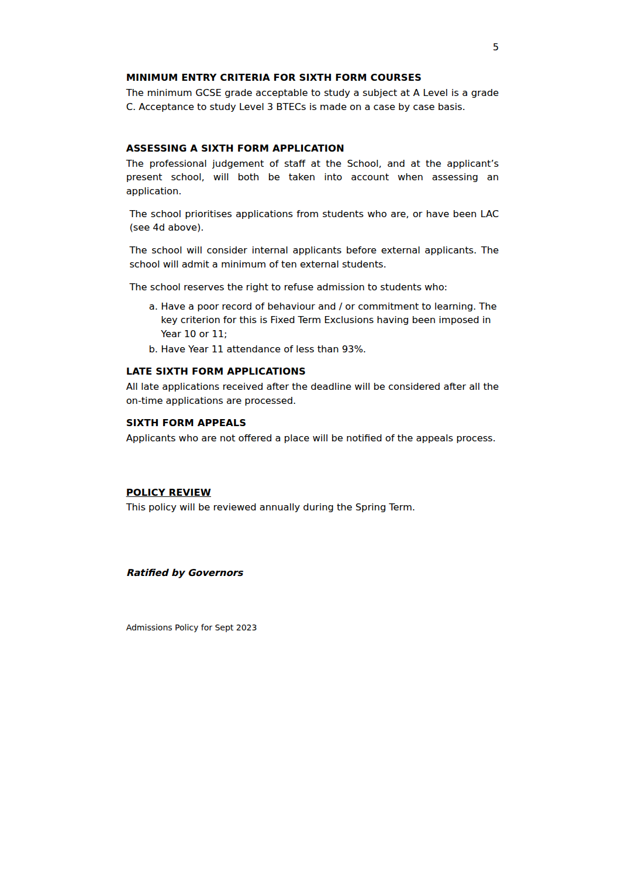5
MINIMUM ENTRY CRITERIA FOR SIXTH FORM COURSES
The minimum GCSE grade acceptable to study a subject at A Level is a grade C. Acceptance to study Level 3 BTECs is made on a case by case basis.
ASSESSING A SIXTH FORM APPLICATION
The professional judgement of staff at the School, and at the applicant’s present school, will both be taken into account when assessing an application.
The school prioritises applications from students who are, or have been LAC (see 4d above).
The school will consider internal applicants before external applicants. The school will admit a minimum of ten external students.
The school reserves the right to refuse admission to students who:
Have a poor record of behaviour and / or commitment to learning. The key criterion for this is Fixed Term Exclusions having been imposed in Year 10 or 11;
Have Year 11 attendance of less than 93%.
LATE SIXTH FORM APPLICATIONS
All late applications received after the deadline will be considered after all the on-time applications are processed.
SIXTH FORM APPEALS
Applicants who are not offered a place will be notified of the appeals process.
POLICY REVIEW
This policy will be reviewed annually during the Spring Term.
Ratified by Governors
Admissions Policy for Sept 2023